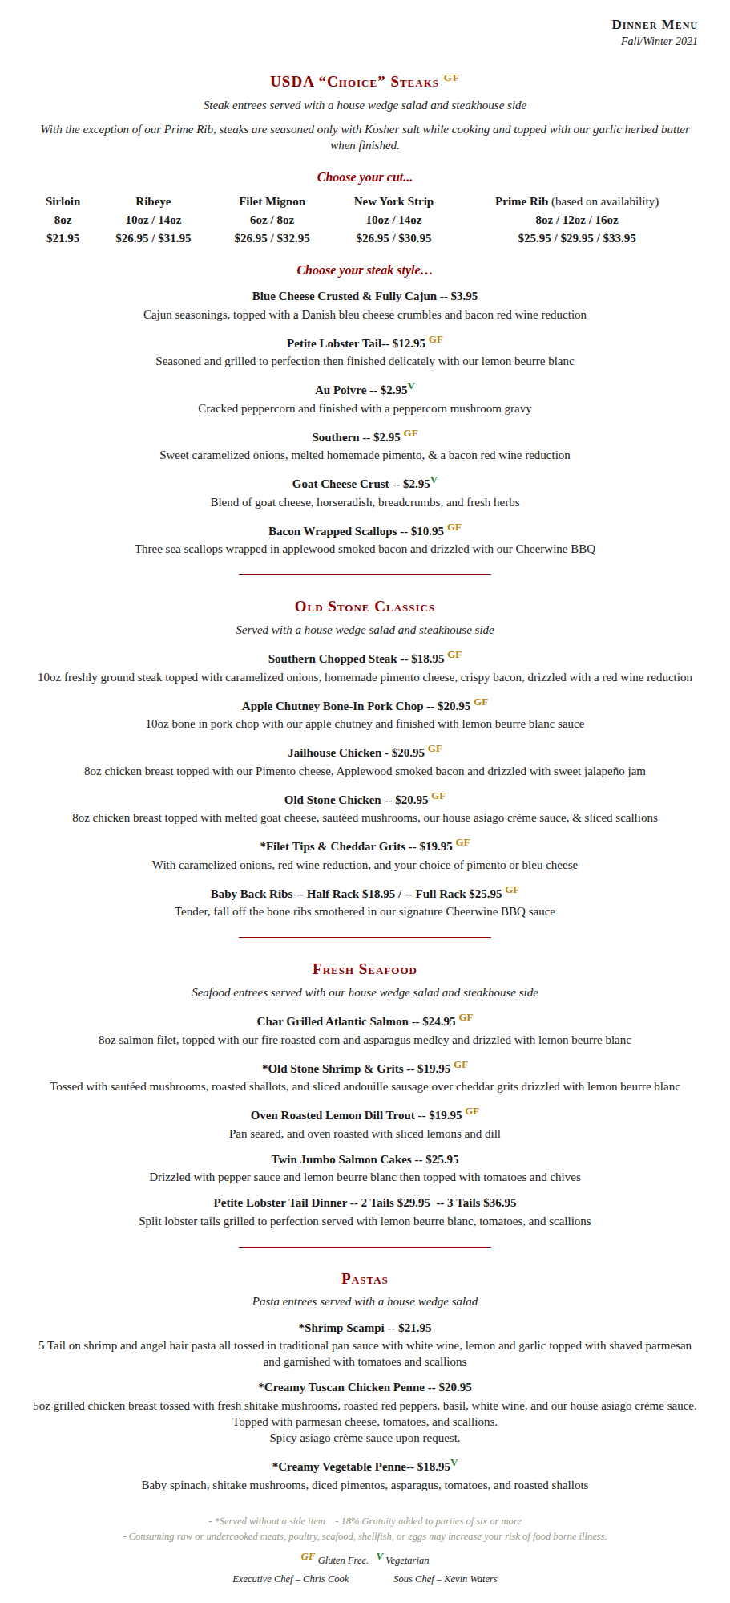Dinner Menu
Fall/Winter 2021
USDA “Choice” Steaks GF
Steak entrees served with a house wedge salad and steakhouse side
With the exception of our Prime Rib, steaks are seasoned only with Kosher salt while cooking and topped with our garlic herbed butter when finished.
Choose your cut...
| Sirloin | Ribeye | Filet Mignon | New York Strip | Prime Rib (based on availability) |
| --- | --- | --- | --- | --- |
| 8oz | 10oz / 14oz | 6oz / 8oz | 10oz / 14oz | 8oz / 12oz / 16oz |
| $21.95 | $26.95 / $31.95 | $26.95 / $32.95 | $26.95 / $30.95 | $25.95 / $29.95 / $33.95 |
Choose your steak style…
Blue Cheese Crusted & Fully Cajun -- $3.95 Cajun seasonings, topped with a Danish bleu cheese crumbles and bacon red wine reduction
Petite Lobster Tail-- $12.95 GF Seasoned and grilled to perfection then finished delicately with our lemon beurre blanc
Au Poivre -- $2.95V Cracked peppercorn and finished with a peppercorn mushroom gravy
Southern -- $2.95 GF Sweet caramelized onions, melted homemade pimento, & a bacon red wine reduction
Goat Cheese Crust -- $2.95V Blend of goat cheese, horseradish, breadcrumbs, and fresh herbs
Bacon Wrapped Scallops -- $10.95 GF Three sea scallops wrapped in applewood smoked bacon and drizzled with our Cheerwine BBQ
Old Stone Classics
Served with a house wedge salad and steakhouse side
Southern Chopped Steak -- $18.95 GF 10oz freshly ground steak topped with caramelized onions, homemade pimento cheese, crispy bacon, drizzled with a red wine reduction
Apple Chutney Bone-In Pork Chop -- $20.95 GF 10oz bone in pork chop with our apple chutney and finished with lemon beurre blanc sauce
Jailhouse Chicken - $20.95 GF 8oz chicken breast topped with our Pimento cheese, Applewood smoked bacon and drizzled with sweet jalapeño jam
Old Stone Chicken -- $20.95 GF 8oz chicken breast topped with melted goat cheese, sautéed mushrooms, our house asiago crème sauce, & sliced scallions
*Filet Tips & Cheddar Grits -- $19.95 GF With caramelized onions, red wine reduction, and your choice of pimento or bleu cheese
Baby Back Ribs -- Half Rack $18.95 / -- Full Rack $25.95 GF Tender, fall off the bone ribs smothered in our signature Cheerwine BBQ sauce
Fresh Seafood
Seafood entrees served with our house wedge salad and steakhouse side
Char Grilled Atlantic Salmon -- $24.95 GF 8oz salmon filet, topped with our fire roasted corn and asparagus medley and drizzled with lemon beurre blanc
*Old Stone Shrimp & Grits -- $19.95 GF Tossed with sautéed mushrooms, roasted shallots, and sliced andouille sausage over cheddar grits drizzled with lemon beurre blanc
Oven Roasted Lemon Dill Trout -- $19.95 GF Pan seared, and oven roasted with sliced lemons and dill
Twin Jumbo Salmon Cakes -- $25.95 Drizzled with pepper sauce and lemon beurre blanc then topped with tomatoes and chives
Petite Lobster Tail Dinner -- 2 Tails $29.95 -- 3 Tails $36.95 Split lobster tails grilled to perfection served with lemon beurre blanc, tomatoes, and scallions
Pastas
Pasta entrees served with a house wedge salad
*Shrimp Scampi -- $21.95 5 Tail on shrimp and angel hair pasta all tossed in traditional pan sauce with white wine, lemon and garlic topped with shaved parmesan and garnished with tomatoes and scallions
*Creamy Tuscan Chicken Penne -- $20.95 5oz grilled chicken breast tossed with fresh shitake mushrooms, roasted red peppers, basil, white wine, and our house asiago crème sauce. Topped with parmesan cheese, tomatoes, and scallions.
Spicy asiago crème sauce upon request.
*Creamy Vegetable Penne-- $18.95V Baby spinach, shitake mushrooms, diced pimentos, asparagus, tomatoes, and roasted shallots
- *Served without a side item - 18% Gratuity added to parties of six or more
- Consuming raw or undercooked meats, poultry, seafood, shellfish, or eggs may increase your risk of food borne illness.
GF Gluten Free. V Vegetarian
Executive Chef – Chris Cook Sous Chef – Kevin Waters